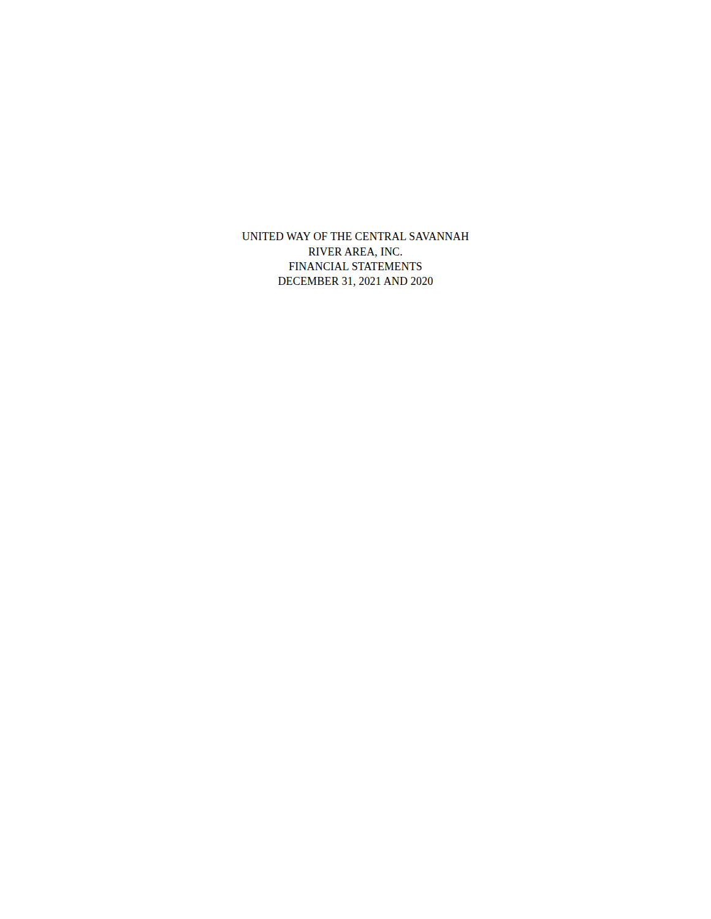UNITED WAY OF THE CENTRAL SAVANNAH
RIVER AREA, INC.
FINANCIAL STATEMENTS
DECEMBER 31, 2021 AND 2020